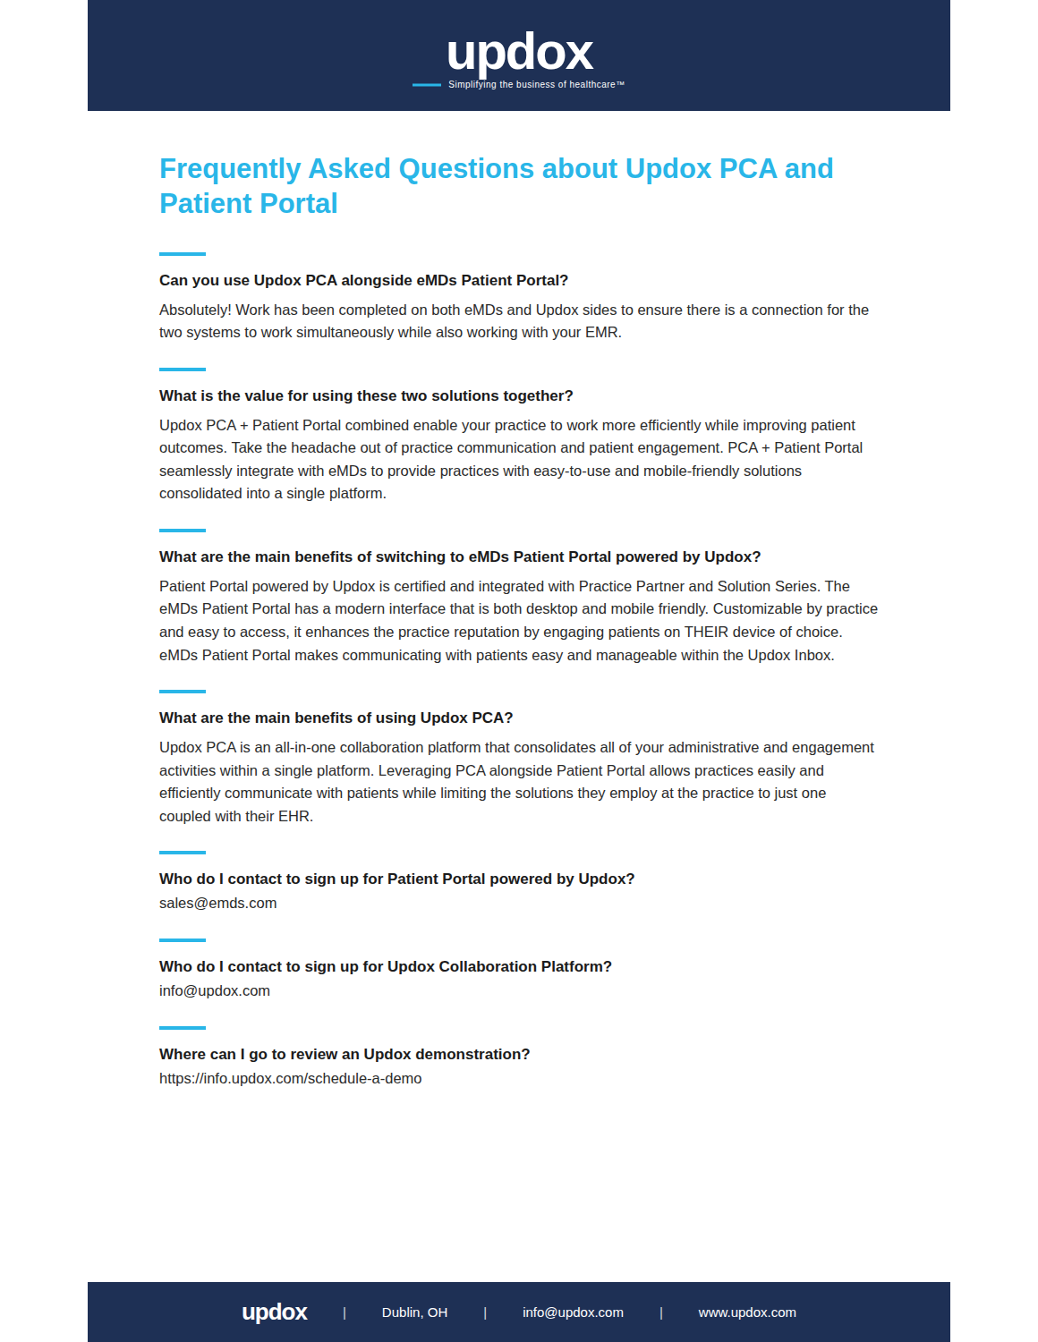updox
Simplifying the business of healthcare™
Frequently Asked Questions about Updox PCA and
Patient Portal
Can you use Updox PCA alongside eMDs Patient Portal?
Absolutely! Work has been completed on both eMDs and Updox sides to ensure there is a connection for the two systems to work simultaneously while also working with your EMR.
What is the value for using these two solutions together?
Updox PCA + Patient Portal combined enable your practice to work more efficiently while improving patient outcomes. Take the headache out of practice communication and patient engagement. PCA + Patient Portal seamlessly integrate with eMDs to provide practices with easy-to-use and mobile-friendly solutions consolidated into a single platform.
What are the main benefits of switching to eMDs Patient Portal powered by Updox?
Patient Portal powered by Updox is certified and integrated with Practice Partner and Solution Series. The eMDs Patient Portal has a modern interface that is both desktop and mobile friendly. Customizable by practice and easy to access, it enhances the practice reputation by engaging patients on THEIR device of choice. eMDs Patient Portal makes communicating with patients easy and manageable within the Updox Inbox.
What are the main benefits of using Updox PCA?
Updox PCA is an all-in-one collaboration platform that consolidates all of your administrative and engagement activities within a single platform. Leveraging PCA alongside Patient Portal allows practices easily and efficiently communicate with patients while limiting the solutions they employ at the practice to just one coupled with their EHR.
Who do I contact to sign up for Patient Portal powered by Updox?
sales@emds.com
Who do I contact to sign up for Updox Collaboration Platform?
info@updox.com
Where can I go to review an Updox demonstration?
https://info.updox.com/schedule-a-demo
updox | Dublin, OH | info@updox.com | www.updox.com